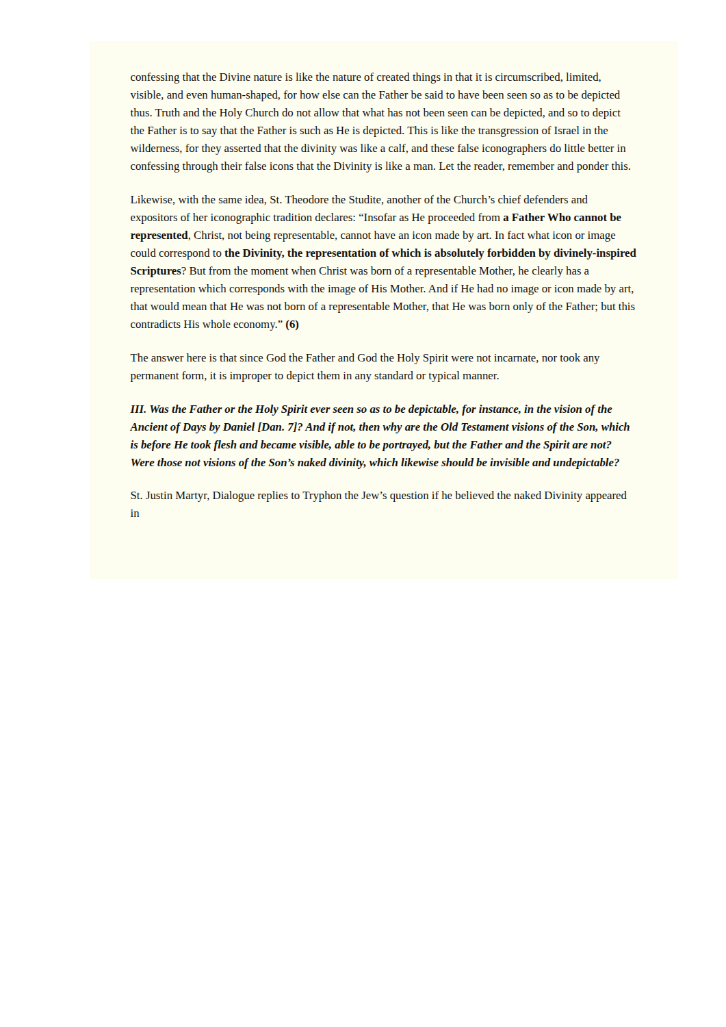confessing that the Divine nature is like the nature of created things in that it is circumscribed, limited, visible, and even human-shaped, for how else can the Father be said to have been seen so as to be depicted thus. Truth and the Holy Church do not allow that what has not been seen can be depicted, and so to depict the Father is to say that the Father is such as He is depicted. This is like the transgression of Israel in the wilderness, for they asserted that the divinity was like a calf, and these false iconographers do little better in confessing through their false icons that the Divinity is like a man. Let the reader, remember and ponder this.
Likewise, with the same idea, St. Theodore the Studite, another of the Church’s chief defenders and expositors of her iconographic tradition declares: “Insofar as He proceeded from a Father Who cannot be represented, Christ, not being representable, cannot have an icon made by art. In fact what icon or image could correspond to the Divinity, the representation of which is absolutely forbidden by divinely-inspired Scriptures? But from the moment when Christ was born of a representable Mother, he clearly has a representation which corresponds with the image of His Mother. And if He had no image or icon made by art, that would mean that He was not born of a representable Mother, that He was born only of the Father; but this contradicts His whole economy.” (6)
The answer here is that since God the Father and God the Holy Spirit were not incarnate, nor took any permanent form, it is improper to depict them in any standard or typical manner.
III. Was the Father or the Holy Spirit ever seen so as to be depictable, for instance, in the vision of the Ancient of Days by Daniel [Dan. 7]? And if not, then why are the Old Testament visions of the Son, which is before He took flesh and became visible, able to be portrayed, but the Father and the Spirit are not? Were those not visions of the Son’s naked divinity, which likewise should be invisible and undepictable?
St. Justin Martyr, Dialogue replies to Tryphon the Jew’s question if he believed the naked Divinity appeared in